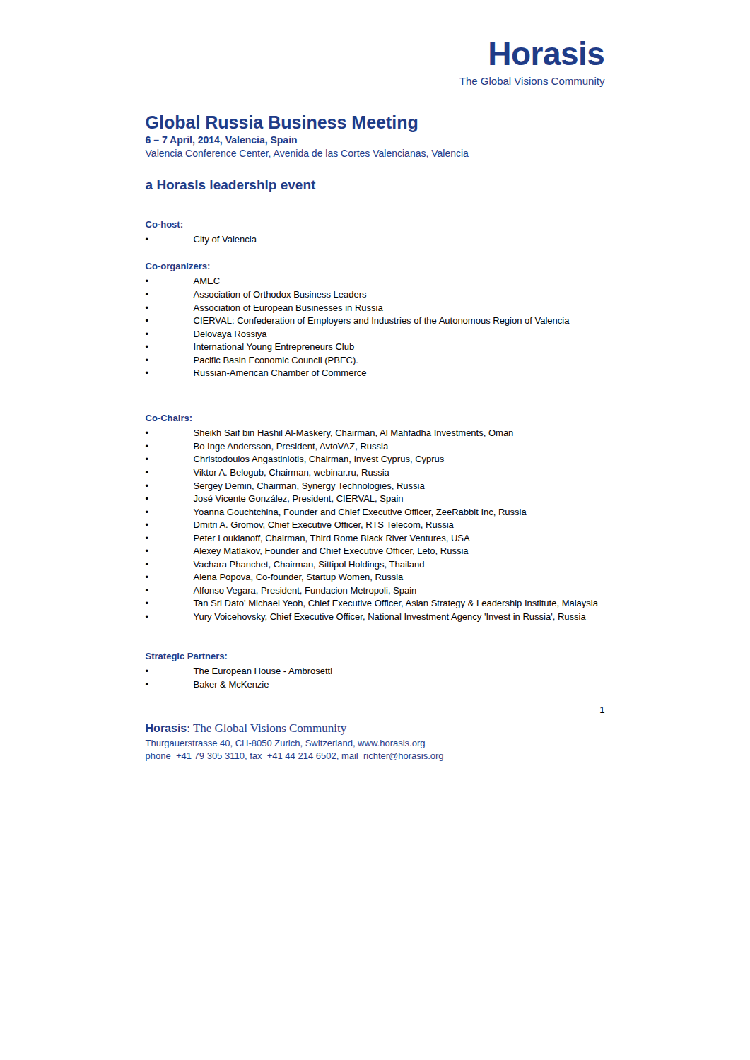Horasis
The Global Visions Community
Global Russia Business Meeting
6 – 7 April, 2014, Valencia, Spain
Valencia Conference Center, Avenida de las Cortes Valencianas, Valencia
a Horasis leadership event
Co-host:
City of Valencia
Co-organizers:
AMEC
Association of Orthodox Business Leaders
Association of European Businesses in Russia
CIERVAL: Confederation of Employers and Industries of the Autonomous Region of Valencia
Delovaya Rossiya
International Young Entrepreneurs Club
Pacific Basin Economic Council (PBEC).
Russian-American Chamber of Commerce
Co-Chairs:
Sheikh Saif bin Hashil Al-Maskery, Chairman, Al Mahfadha Investments, Oman
Bo Inge Andersson, President, AvtoVAZ, Russia
Christodoulos Angastiniotis, Chairman, Invest Cyprus, Cyprus
Viktor A. Belogub, Chairman, webinar.ru, Russia
Sergey Demin, Chairman, Synergy Technologies, Russia
José Vicente González, President, CIERVAL, Spain
Yoanna Gouchtchina, Founder and Chief Executive Officer, ZeeRabbit Inc, Russia
Dmitri A. Gromov, Chief Executive Officer, RTS Telecom, Russia
Peter Loukianoff, Chairman, Third Rome Black River Ventures, USA
Alexey Matlakov, Founder and Chief Executive Officer, Leto, Russia
Vachara Phanchet, Chairman, Sittipol Holdings, Thailand
Alena Popova, Co-founder, Startup Women, Russia
Alfonso Vegara, President, Fundacion Metropoli, Spain
Tan Sri Dato' Michael Yeoh, Chief Executive Officer, Asian Strategy & Leadership Institute, Malaysia
Yury Voicehovsky, Chief Executive Officer, National Investment Agency 'Invest in Russia', Russia
Strategic Partners:
The European House - Ambrosetti
Baker & McKenzie
1
Horasis: The Global Visions Community
Thurgauerstrasse 40, CH-8050 Zurich, Switzerland, www.horasis.org
phone +41 79 305 3110, fax +41 44 214 6502, mail richter@horasis.org